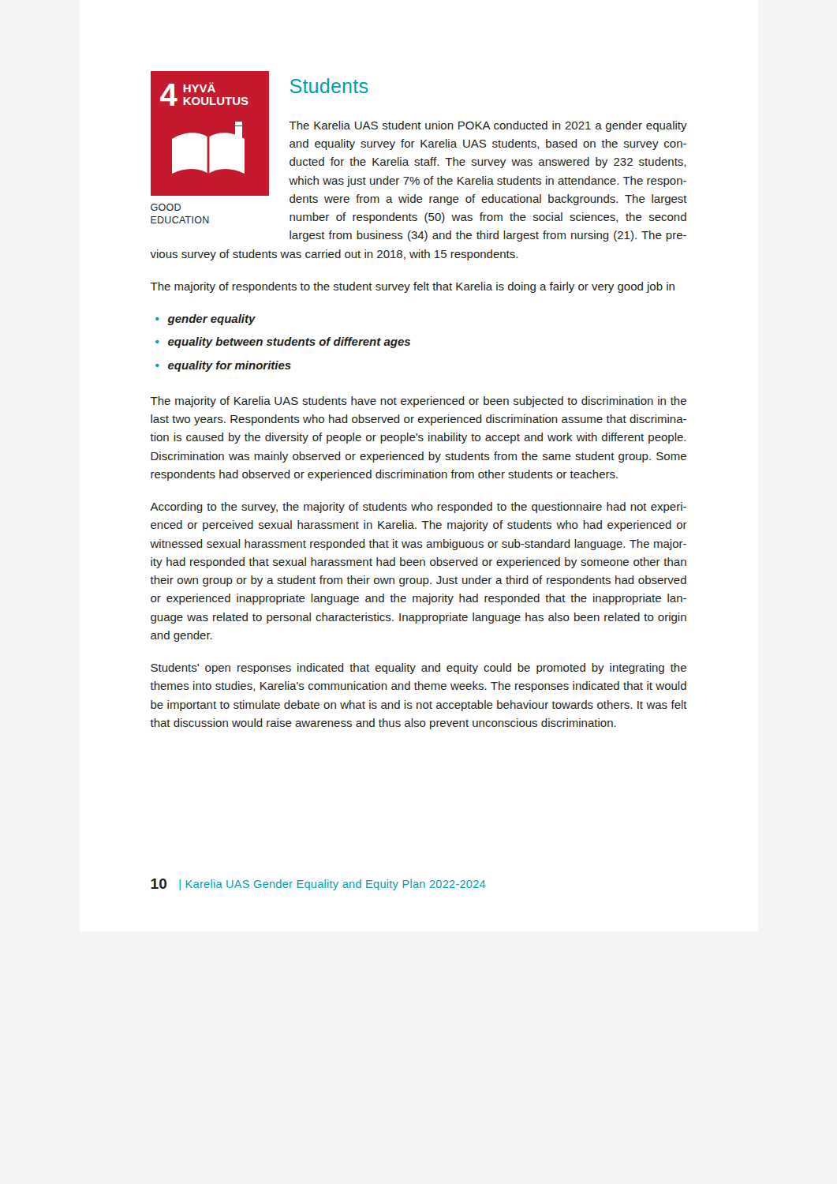4 HYVÄ
KOULUTUS
Good
Education
Students
The Karelia UAS student union POKA conducted in 2021 a gender equality and equality survey for Karelia UAS students, based on the survey conducted for the Karelia staff. The survey was answered by 232 students, which was just under 7% of the Karelia students in attendance. The respondents were from a wide range of educational backgrounds. The largest number of respondents (50) was from the social sciences, the second largest from business (34) and the third largest from nursing (21). The previous survey of students was carried out in 2018, with 15 respondents.
The majority of respondents to the student survey felt that Karelia is doing a fairly or very good job in
gender equality
equality between students of different ages
equality for minorities
The majority of Karelia UAS students have not experienced or been subjected to discrimination in the last two years. Respondents who had observed or experienced discrimination assume that discrimination is caused by the diversity of people or people's inability to accept and work with different people. Discrimination was mainly observed or experienced by students from the same student group. Some respondents had observed or experienced discrimination from other students or teachers.
According to the survey, the majority of students who responded to the questionnaire had not experienced or perceived sexual harassment in Karelia. The majority of students who had experienced or witnessed sexual harassment responded that it was ambiguous or sub-standard language. The majority had responded that sexual harassment had been observed or experienced by someone other than their own group or by a student from their own group. Just under a third of respondents had observed or experienced inappropriate language and the majority had responded that the inappropriate language was related to personal characteristics. Inappropriate language has also been related to origin and gender.
Students' open responses indicated that equality and equity could be promoted by integrating the themes into studies, Karelia's communication and theme weeks. The responses indicated that it would be important to stimulate debate on what is and is not acceptable behaviour towards others. It was felt that discussion would raise awareness and thus also prevent unconscious discrimination.
10| Karelia UAS Gender Equality and Equity Plan 2022-2024